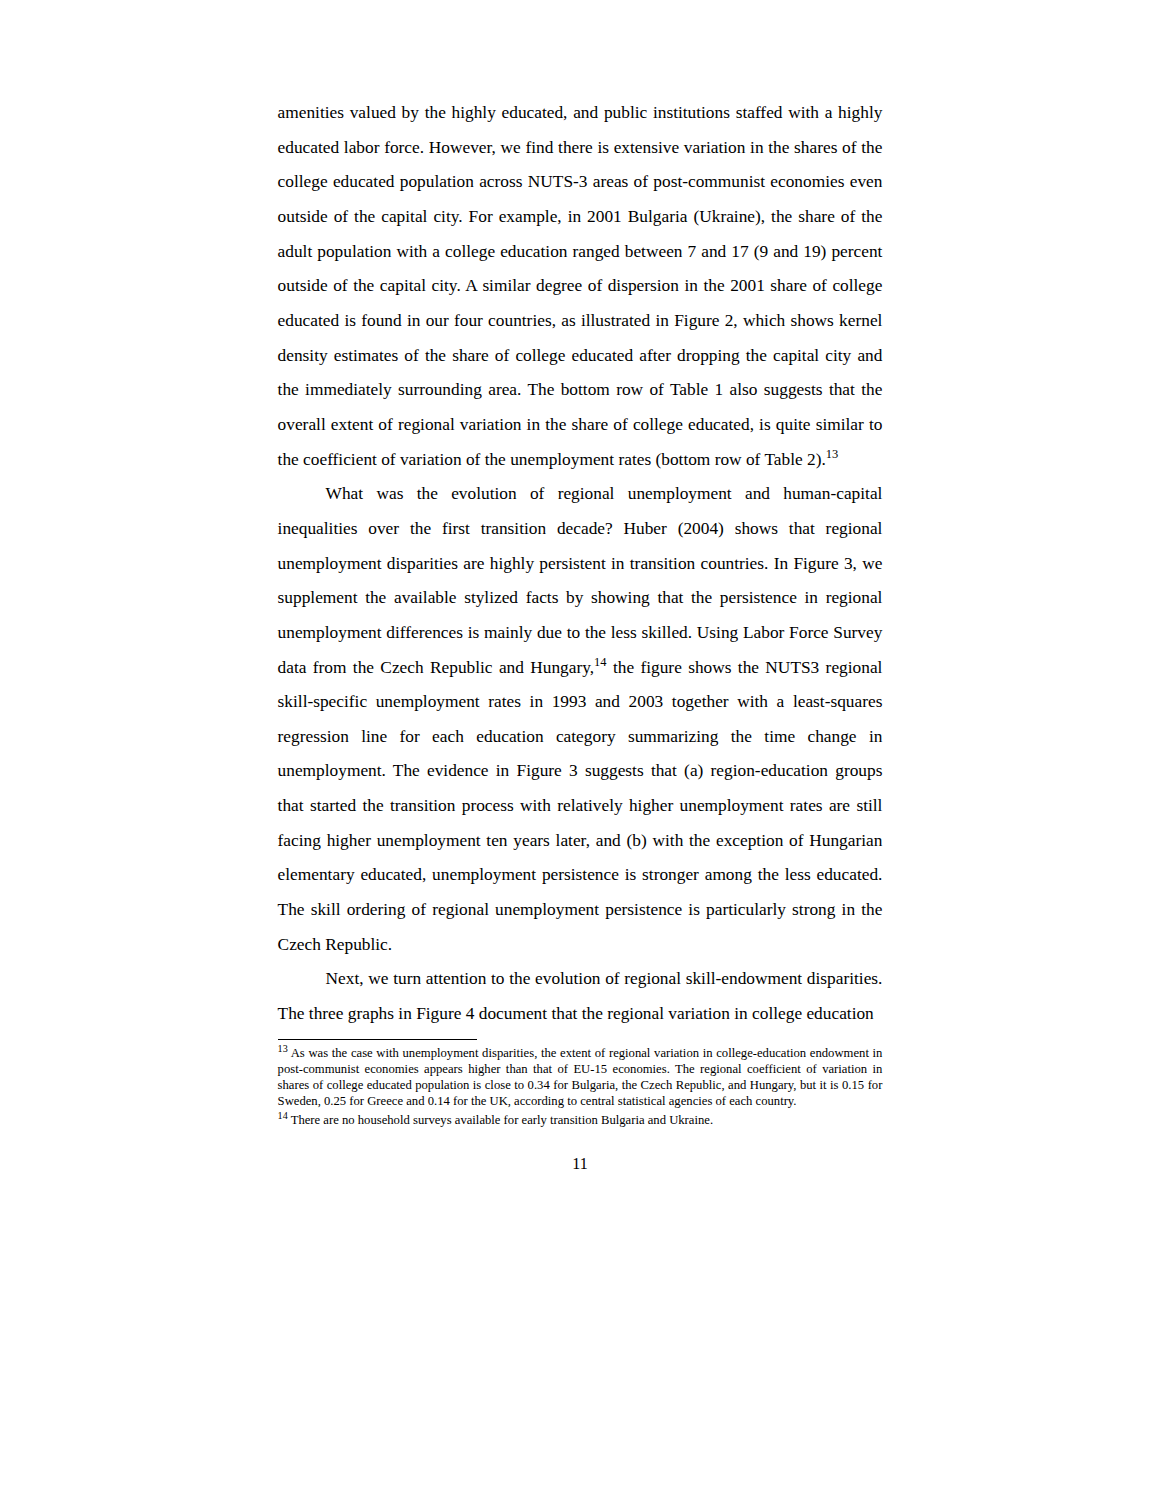amenities valued by the highly educated, and public institutions staffed with a highly educated labor force. However, we find there is extensive variation in the shares of the college educated population across NUTS-3 areas of post-communist economies even outside of the capital city. For example, in 2001 Bulgaria (Ukraine), the share of the adult population with a college education ranged between 7 and 17 (9 and 19) percent outside of the capital city. A similar degree of dispersion in the 2001 share of college educated is found in our four countries, as illustrated in Figure 2, which shows kernel density estimates of the share of college educated after dropping the capital city and the immediately surrounding area. The bottom row of Table 1 also suggests that the overall extent of regional variation in the share of college educated, is quite similar to the coefficient of variation of the unemployment rates (bottom row of Table 2).13
What was the evolution of regional unemployment and human-capital inequalities over the first transition decade? Huber (2004) shows that regional unemployment disparities are highly persistent in transition countries. In Figure 3, we supplement the available stylized facts by showing that the persistence in regional unemployment differences is mainly due to the less skilled. Using Labor Force Survey data from the Czech Republic and Hungary,14 the figure shows the NUTS3 regional skill-specific unemployment rates in 1993 and 2003 together with a least-squares regression line for each education category summarizing the time change in unemployment. The evidence in Figure 3 suggests that (a) region-education groups that started the transition process with relatively higher unemployment rates are still facing higher unemployment ten years later, and (b) with the exception of Hungarian elementary educated, unemployment persistence is stronger among the less educated. The skill ordering of regional unemployment persistence is particularly strong in the Czech Republic.
Next, we turn attention to the evolution of regional skill-endowment disparities. The three graphs in Figure 4 document that the regional variation in college education
13 As was the case with unemployment disparities, the extent of regional variation in college-education endowment in post-communist economies appears higher than that of EU-15 economies. The regional coefficient of variation in shares of college educated population is close to 0.34 for Bulgaria, the Czech Republic, and Hungary, but it is 0.15 for Sweden, 0.25 for Greece and 0.14 for the UK, according to central statistical agencies of each country.
14 There are no household surveys available for early transition Bulgaria and Ukraine.
11